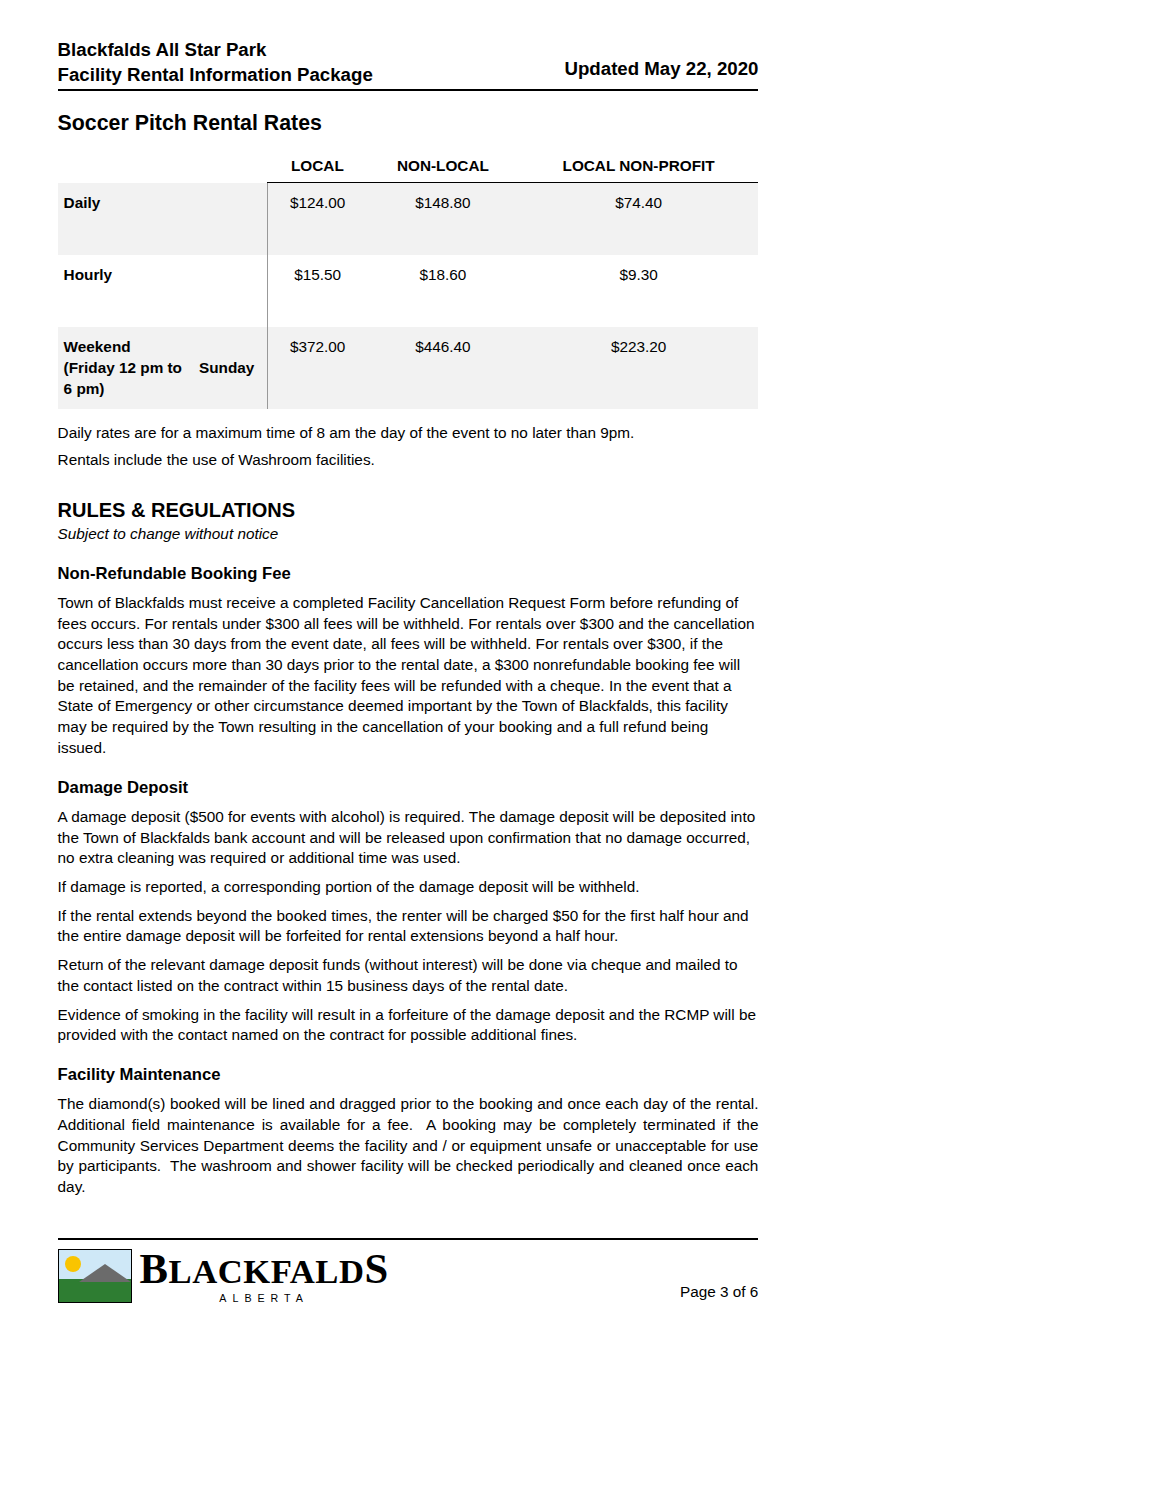Blackfalds All Star Park
Facility Rental Information Package
Updated May 22, 2020
Soccer Pitch Rental Rates
| | LOCAL | NON-LOCAL | LOCAL NON-PROFIT |
| --- | --- | --- | --- |
| Daily | $124.00 | $148.80 | $74.40 |
| Hourly | $15.50 | $18.60 | $9.30 |
| Weekend (Friday 12 pm to Sunday 6 pm) | $372.00 | $446.40 | $223.20 |
Daily rates are for a maximum time of 8 am the day of the event to no later than 9pm.
Rentals include the use of Washroom facilities.
RULES & REGULATIONS
Subject to change without notice
Non-Refundable Booking Fee
Town of Blackfalds must receive a completed Facility Cancellation Request Form before refunding of fees occurs. For rentals under $300 all fees will be withheld. For rentals over $300 and the cancellation occurs less than 30 days from the event date, all fees will be withheld. For rentals over $300, if the cancellation occurs more than 30 days prior to the rental date, a $300 nonrefundable booking fee will be retained, and the remainder of the facility fees will be refunded with a cheque. In the event that a State of Emergency or other circumstance deemed important by the Town of Blackfalds, this facility may be required by the Town resulting in the cancellation of your booking and a full refund being issued.
Damage Deposit
A damage deposit ($500 for events with alcohol) is required. The damage deposit will be deposited into the Town of Blackfalds bank account and will be released upon confirmation that no damage occurred, no extra cleaning was required or additional time was used.
If damage is reported, a corresponding portion of the damage deposit will be withheld.
If the rental extends beyond the booked times, the renter will be charged $50 for the first half hour and the entire damage deposit will be forfeited for rental extensions beyond a half hour.
Return of the relevant damage deposit funds (without interest) will be done via cheque and mailed to the contact listed on the contract within 15 business days of the rental date.
Evidence of smoking in the facility will result in a forfeiture of the damage deposit and the RCMP will be provided with the contact named on the contract for possible additional fines.
Facility Maintenance
The diamond(s) booked will be lined and dragged prior to the booking and once each day of the rental. Additional field maintenance is available for a fee. A booking may be completely terminated if the Community Services Department deems the facility and / or equipment unsafe or unacceptable for use by participants. The washroom and shower facility will be checked periodically and cleaned once each day.
BLACKFALDS
ALBERTA
Page 3 of 6